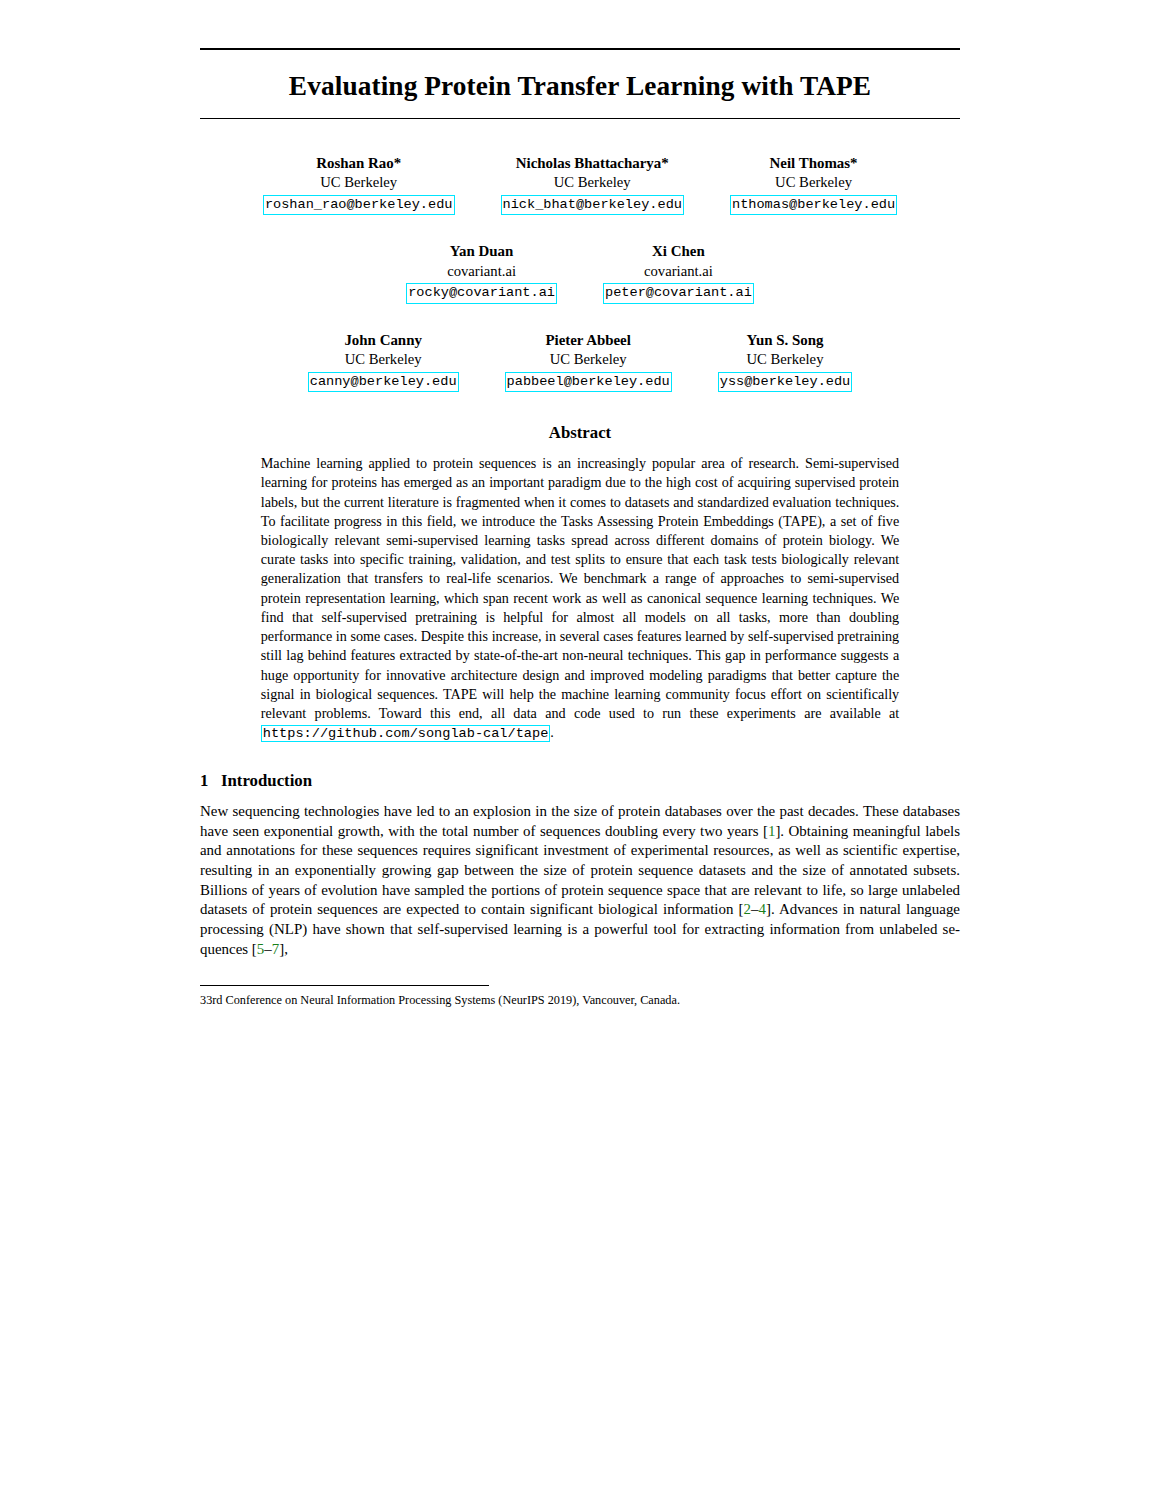Evaluating Protein Transfer Learning with TAPE
Roshan Rao*
UC Berkeley
roshan_rao@berkeley.edu
Nicholas Bhattacharya*
UC Berkeley
nick_bhat@berkeley.edu
Neil Thomas*
UC Berkeley
nthomas@berkeley.edu
Yan Duan
covariant.ai
rocky@covariant.ai
Xi Chen
covariant.ai
peter@covariant.ai
John Canny
UC Berkeley
canny@berkeley.edu
Pieter Abbeel
UC Berkeley
pabbeel@berkeley.edu
Yun S. Song
UC Berkeley
yss@berkeley.edu
Abstract
Machine learning applied to protein sequences is an increasingly popular area of research. Semi-supervised learning for proteins has emerged as an important paradigm due to the high cost of acquiring supervised protein labels, but the current literature is fragmented when it comes to datasets and standardized evaluation techniques. To facilitate progress in this field, we introduce the Tasks Assessing Protein Embeddings (TAPE), a set of five biologically relevant semi-supervised learning tasks spread across different domains of protein biology. We curate tasks into specific training, validation, and test splits to ensure that each task tests biologically relevant generalization that transfers to real-life scenarios. We benchmark a range of approaches to semi-supervised protein representation learning, which span recent work as well as canonical sequence learning techniques. We find that self-supervised pretraining is helpful for almost all models on all tasks, more than doubling performance in some cases. Despite this increase, in several cases features learned by self-supervised pretraining still lag behind features extracted by state-of-the-art non-neural techniques. This gap in performance suggests a huge opportunity for innovative architecture design and improved modeling paradigms that better capture the signal in biological sequences. TAPE will help the machine learning community focus effort on scientifically relevant problems. Toward this end, all data and code used to run these experiments are available at https://github.com/songlab-cal/tape.
1 Introduction
New sequencing technologies have led to an explosion in the size of protein databases over the past decades. These databases have seen exponential growth, with the total number of sequences doubling every two years [1]. Obtaining meaningful labels and annotations for these sequences requires significant investment of experimental resources, as well as scientific expertise, resulting in an exponentially growing gap between the size of protein sequence datasets and the size of annotated subsets. Billions of years of evolution have sampled the portions of protein sequence space that are relevant to life, so large unlabeled datasets of protein sequences are expected to contain significant biological information [2–4]. Advances in natural language processing (NLP) have shown that self-supervised learning is a powerful tool for extracting information from unlabeled sequences [5–7],
33rd Conference on Neural Information Processing Systems (NeurIPS 2019), Vancouver, Canada.